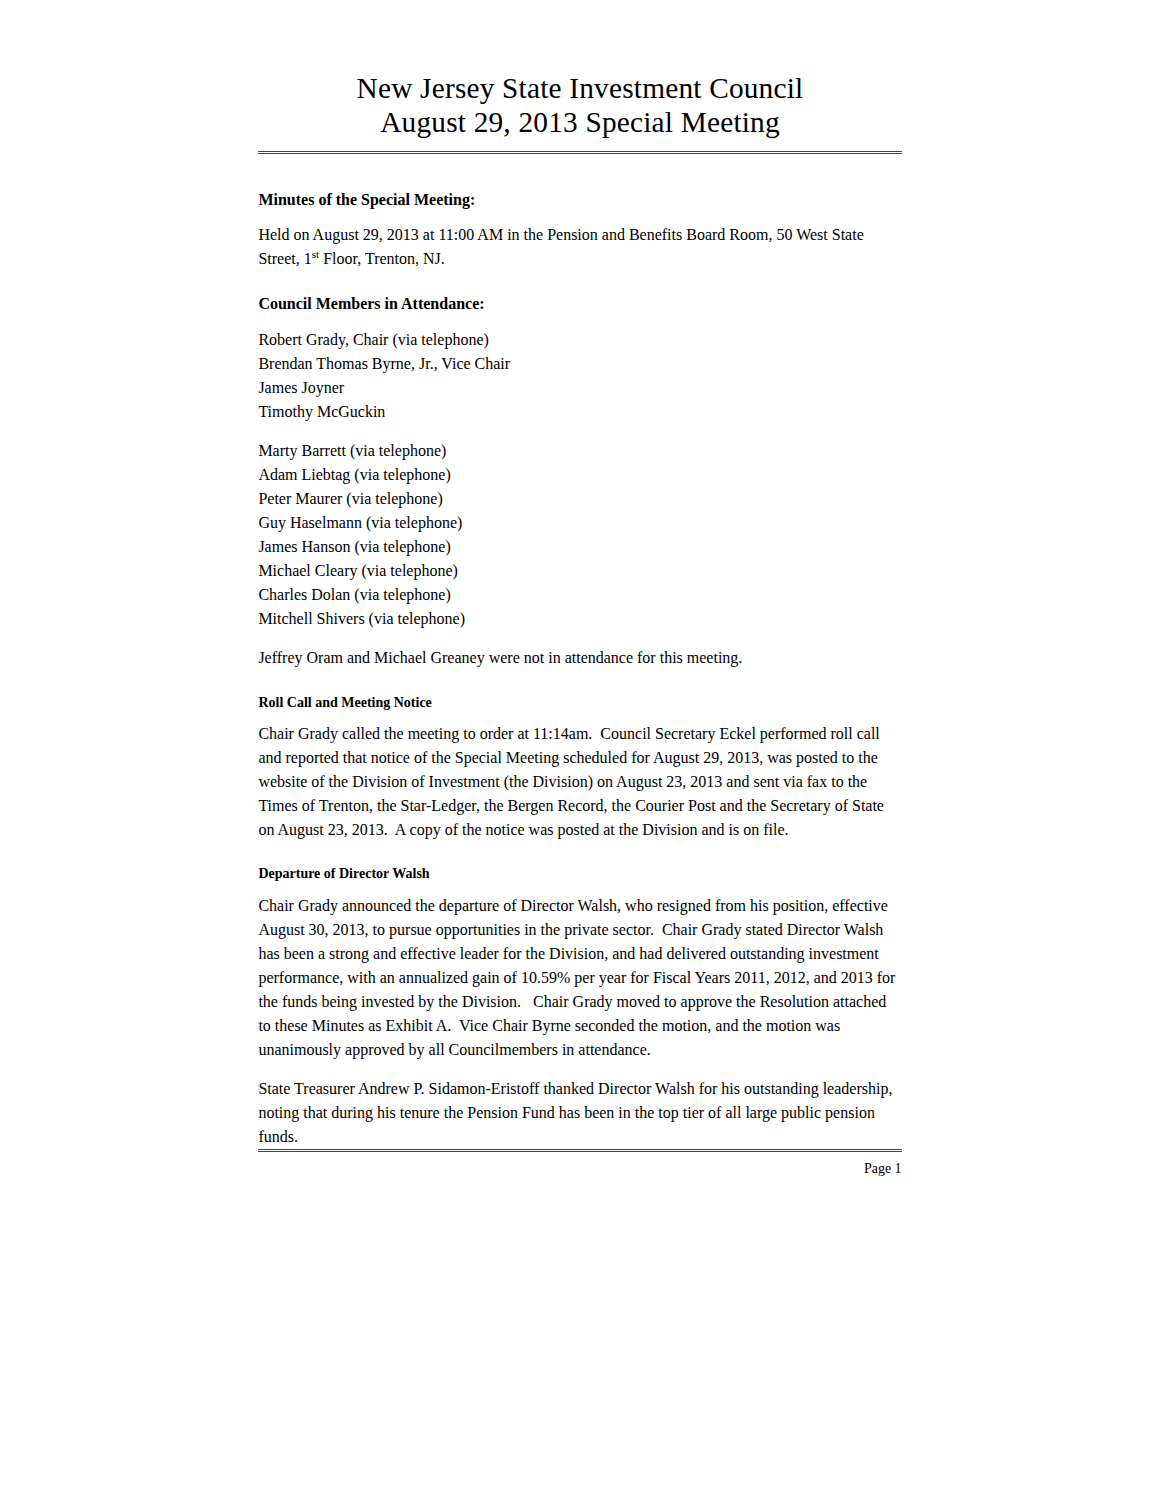New Jersey State Investment Council August 29, 2013 Special Meeting
Minutes of the Special Meeting:
Held on August 29, 2013 at 11:00 AM in the Pension and Benefits Board Room, 50 West State Street, 1st Floor, Trenton, NJ.
Council Members in Attendance:
Robert Grady, Chair (via telephone)
Brendan Thomas Byrne, Jr., Vice Chair
James Joyner
Timothy McGuckin
Marty Barrett (via telephone)
Adam Liebtag (via telephone)
Peter Maurer (via telephone)
Guy Haselmann (via telephone)
James Hanson (via telephone)
Michael Cleary (via telephone)
Charles Dolan (via telephone)
Mitchell Shivers (via telephone)
Jeffrey Oram and Michael Greaney were not in attendance for this meeting.
Roll Call and Meeting Notice
Chair Grady called the meeting to order at 11:14am. Council Secretary Eckel performed roll call and reported that notice of the Special Meeting scheduled for August 29, 2013, was posted to the website of the Division of Investment (the Division) on August 23, 2013 and sent via fax to the Times of Trenton, the Star-Ledger, the Bergen Record, the Courier Post and the Secretary of State on August 23, 2013. A copy of the notice was posted at the Division and is on file.
Departure of Director Walsh
Chair Grady announced the departure of Director Walsh, who resigned from his position, effective August 30, 2013, to pursue opportunities in the private sector. Chair Grady stated Director Walsh has been a strong and effective leader for the Division, and had delivered outstanding investment performance, with an annualized gain of 10.59% per year for Fiscal Years 2011, 2012, and 2013 for the funds being invested by the Division. Chair Grady moved to approve the Resolution attached to these Minutes as Exhibit A. Vice Chair Byrne seconded the motion, and the motion was unanimously approved by all Councilmembers in attendance.
State Treasurer Andrew P. Sidamon-Eristoff thanked Director Walsh for his outstanding leadership, noting that during his tenure the Pension Fund has been in the top tier of all large public pension funds.
Page 1